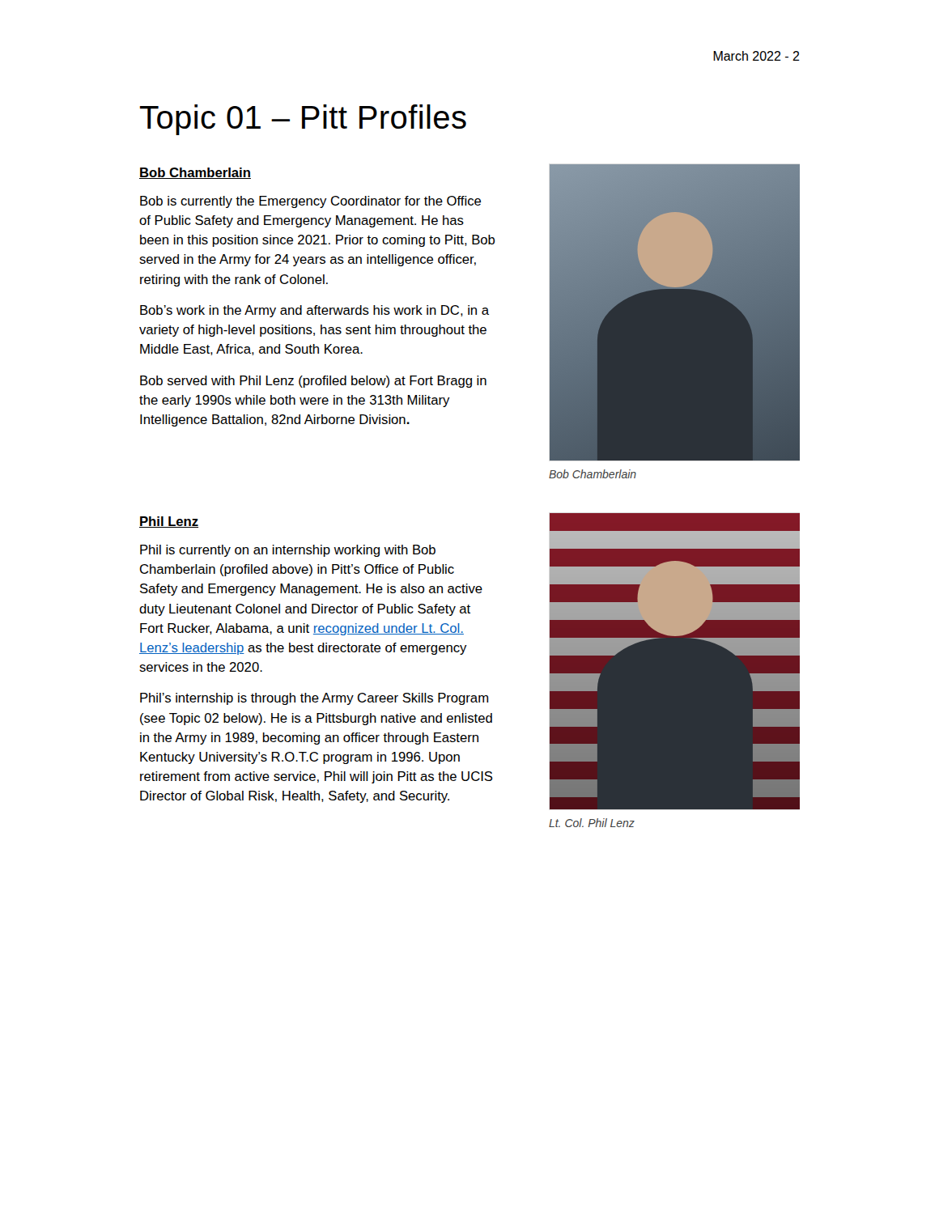March 2022 - 2
Topic 01 – Pitt Profiles
Bob Chamberlain
Bob Chamberlain
Bob is currently the Emergency Coordinator for the Office of Public Safety and Emergency Management. He has been in this position since 2021. Prior to coming to Pitt, Bob served in the Army for 24 years as an intelligence officer, retiring with the rank of Colonel.
Bob’s work in the Army and afterwards his work in DC, in a variety of high-level positions, has sent him throughout the Middle East, Africa, and South Korea.
Bob served with Phil Lenz (profiled below) at Fort Bragg in the early 1990s while both were in the 313th Military Intelligence Battalion, 82nd Airborne Division.
Lt. Col. Phil Lenz
Phil Lenz
Phil is currently on an internship working with Bob Chamberlain (profiled above) in Pitt’s Office of Public Safety and Emergency Management. He is also an active duty Lieutenant Colonel and Director of Public Safety at Fort Rucker, Alabama, a unit recognized under Lt. Col. Lenz’s leadership as the best directorate of emergency services in the 2020.
Phil’s internship is through the Army Career Skills Program (see Topic 02 below). He is a Pittsburgh native and enlisted in the Army in 1989, becoming an officer through Eastern Kentucky University’s R.O.T.C program in 1996. Upon retirement from active service, Phil will join Pitt as the UCIS Director of Global Risk, Health, Safety, and Security.